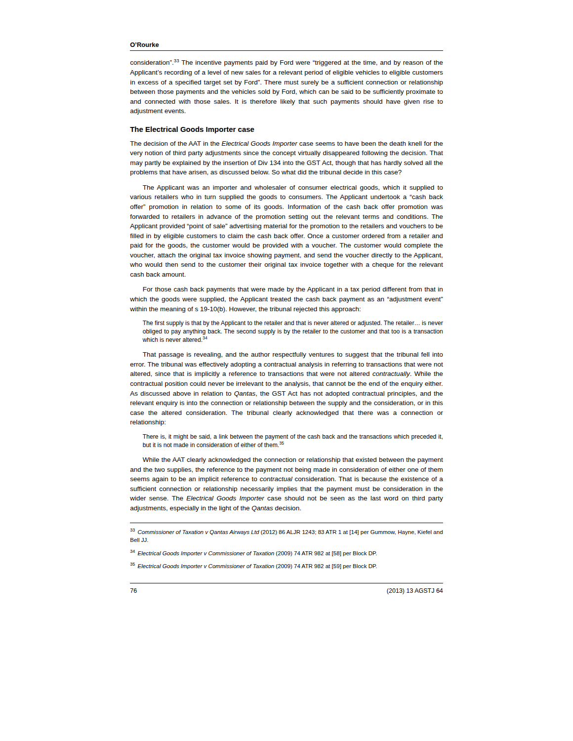O’Rourke
consideration”.33 The incentive payments paid by Ford were “triggered at the time, and by reason of the Applicant’s recording of a level of new sales for a relevant period of eligible vehicles to eligible customers in excess of a specified target set by Ford”. There must surely be a sufficient connection or relationship between those payments and the vehicles sold by Ford, which can be said to be sufficiently proximate to and connected with those sales. It is therefore likely that such payments should have given rise to adjustment events.
The Electrical Goods Importer case
The decision of the AAT in the Electrical Goods Importer case seems to have been the death knell for the very notion of third party adjustments since the concept virtually disappeared following the decision. That may partly be explained by the insertion of Div 134 into the GST Act, though that has hardly solved all the problems that have arisen, as discussed below. So what did the tribunal decide in this case?
The Applicant was an importer and wholesaler of consumer electrical goods, which it supplied to various retailers who in turn supplied the goods to consumers. The Applicant undertook a “cash back offer” promotion in relation to some of its goods. Information of the cash back offer promotion was forwarded to retailers in advance of the promotion setting out the relevant terms and conditions. The Applicant provided “point of sale” advertising material for the promotion to the retailers and vouchers to be filled in by eligible customers to claim the cash back offer. Once a customer ordered from a retailer and paid for the goods, the customer would be provided with a voucher. The customer would complete the voucher, attach the original tax invoice showing payment, and send the voucher directly to the Applicant, who would then send to the customer their original tax invoice together with a cheque for the relevant cash back amount.
For those cash back payments that were made by the Applicant in a tax period different from that in which the goods were supplied, the Applicant treated the cash back payment as an “adjustment event” within the meaning of s 19-10(b). However, the tribunal rejected this approach:
The first supply is that by the Applicant to the retailer and that is never altered or adjusted. The retailer… is never obliged to pay anything back. The second supply is by the retailer to the customer and that too is a transaction which is never altered.34
That passage is revealing, and the author respectfully ventures to suggest that the tribunal fell into error. The tribunal was effectively adopting a contractual analysis in referring to transactions that were not altered, since that is implicitly a reference to transactions that were not altered contractually. While the contractual position could never be irrelevant to the analysis, that cannot be the end of the enquiry either. As discussed above in relation to Qantas, the GST Act has not adopted contractual principles, and the relevant enquiry is into the connection or relationship between the supply and the consideration, or in this case the altered consideration. The tribunal clearly acknowledged that there was a connection or relationship:
There is, it might be said, a link between the payment of the cash back and the transactions which preceded it, but it is not made in consideration of either of them.35
While the AAT clearly acknowledged the connection or relationship that existed between the payment and the two supplies, the reference to the payment not being made in consideration of either one of them seems again to be an implicit reference to contractual consideration. That is because the existence of a sufficient connection or relationship necessarily implies that the payment must be consideration in the wider sense. The Electrical Goods Importer case should not be seen as the last word on third party adjustments, especially in the light of the Qantas decision.
33 Commissioner of Taxation v Qantas Airways Ltd (2012) 86 ALJR 1243; 83 ATR 1 at [14] per Gummow, Hayne, Kiefel and Bell JJ.
34 Electrical Goods Importer v Commissioner of Taxation (2009) 74 ATR 982 at [58] per Block DP.
35 Electrical Goods Importer v Commissioner of Taxation (2009) 74 ATR 982 at [59] per Block DP.
76
(2013) 13 AGSTJ 64